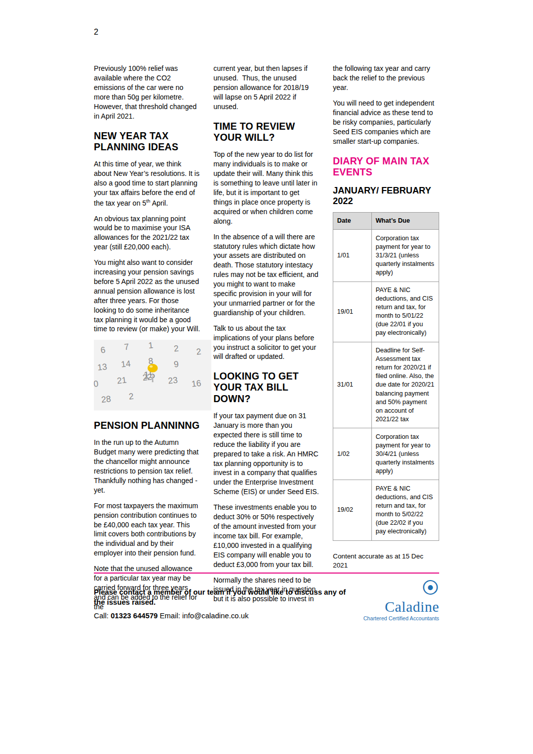2
Previously 100% relief was available where the CO2 emissions of the car were no more than 50g per kilometre. However, that threshold changed in April 2021.
NEW YEAR TAX PLANNING IDEAS
At this time of year, we think about New Year’s resolutions. It is also a good time to start planning your tax affairs before the end of the tax year on 5th April.
An obvious tax planning point would be to maximise your ISA allowances for the 2021/22 tax year (still £20,000 each).
You might also want to consider increasing your pension savings before 5 April 2022 as the unused annual pension allowance is lost after three years. For those looking to do some inheritance tax planning it would be a good time to review (or make) your Will.
6 7 1 2 2 13 14 8 9 0 21 22 23 16 28 2 15
PENSION PLANNINNG
In the run up to the Autumn Budget many were predicting that the chancellor might announce restrictions to pension tax relief. Thankfully nothing has changed - yet.
For most taxpayers the maximum pension contribution continues to be £40,000 each tax year. This limit covers both contributions by the individual and by their employer into their pension fund.
Note that the unused allowance for a particular tax year may be carried forward for three years and can be added to the relief for the
current year, but then lapses if unused. Thus, the unused pension allowance for 2018/19 will lapse on 5 April 2022 if unused.
TIME TO REVIEW YOUR WILL?
Top of the new year to do list for many individuals is to make or update their will. Many think this is something to leave until later in life, but it is important to get things in place once property is acquired or when children come along.
In the absence of a will there are statutory rules which dictate how your assets are distributed on death. Those statutory intestacy rules may not be tax efficient, and you might to want to make specific provision in your will for your unmarried partner or for the guardianship of your children.
Talk to us about the tax implications of your plans before you instruct a solicitor to get your will drafted or updated.
LOOKING TO GET YOUR TAX BILL DOWN?
If your tax payment due on 31 January is more than you expected there is still time to reduce the liability if you are prepared to take a risk. An HMRC tax planning opportunity is to invest in a company that qualifies under the Enterprise Investment Scheme (EIS) or under Seed EIS.
These investments enable you to deduct 30% or 50% respectively of the amount invested from your income tax bill. For example, £10,000 invested in a qualifying EIS company will enable you to deduct £3,000 from your tax bill.
Normally the shares need to be issued in the tax year in question, but it is also possible to invest in
the following tax year and carry back the relief to the previous year.
You will need to get independent financial advice as these tend to be risky companies, particularly Seed EIS companies which are smaller start-up companies.
DIARY OF MAIN TAX EVENTS
JANUARY/ FEBRUARY 2022
| Date | What’s Due |
| --- | --- |
| 1/01 | Corporation tax payment for year to 31/3/21 (unless quarterly instalments apply) |
| 19/01 | PAYE & NIC deductions, and CIS return and tax, for month to 5/01/22 (due 22/01 if you pay electronically) |
| 31/01 | Deadline for Self-Assessment tax return for 2020/21 if filed online. Also, the due date for 2020/21 balancing payment and 50% payment on account of 2021/22 tax |
| 1/02 | Corporation tax payment for year to 30/4/21 (unless quarterly instalments apply) |
| 19/02 | PAYE & NIC deductions, and CIS return and tax, for month to 5/02/22 (due 22/02 if you pay electronically) |
Content accurate as at 15 Dec 2021
Please contact a member of our team if you would like to discuss any of the issues raised.
Call: 01323 644579 Email: info@caladine.co.uk
⦿ Caladine Chartered Certified Accountants